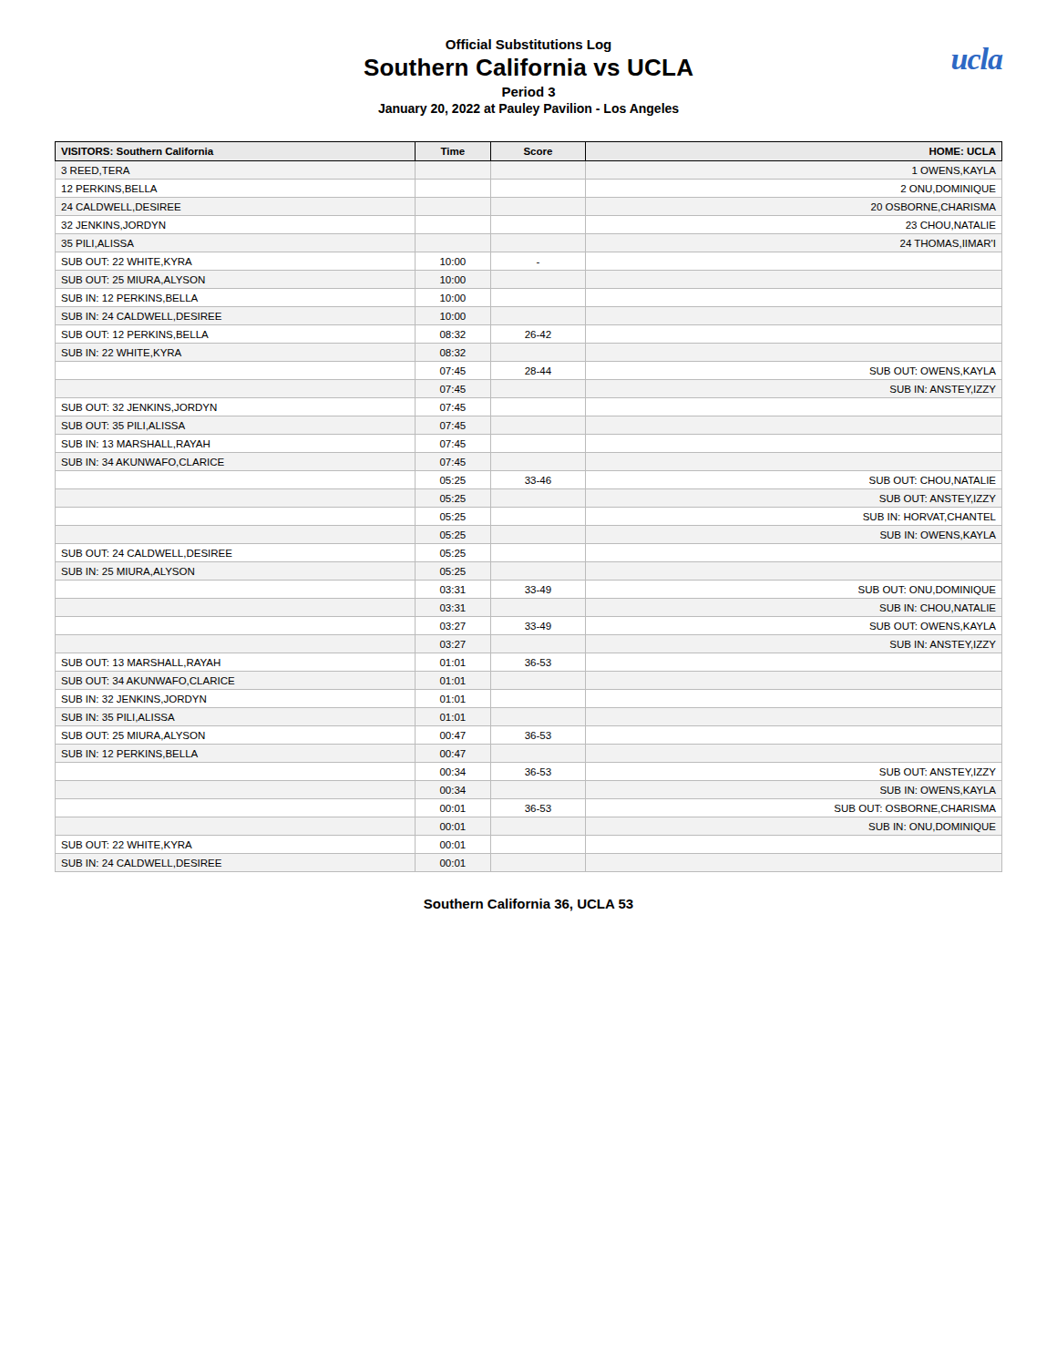ucla
Official Substitutions Log
Southern California vs UCLA
Period 3
January 20, 2022 at Pauley Pavilion - Los Angeles
| VISITORS: Southern California | Time | Score | HOME: UCLA |
| --- | --- | --- | --- |
| 3 REED,TERA | | | 1 OWENS,KAYLA |
| 12 PERKINS,BELLA | | | 2 ONU,DOMINIQUE |
| 24 CALDWELL,DESIREE | | | 20 OSBORNE,CHARISMA |
| 32 JENKINS,JORDYN | | | 23 CHOU,NATALIE |
| 35 PILI,ALISSA | | | 24 THOMAS,IIMAR'I |
| SUB OUT: 22 WHITE,KYRA | 10:00 | - | |
| SUB OUT: 25 MIURA,ALYSON | 10:00 | | |
| SUB IN: 12 PERKINS,BELLA | 10:00 | | |
| SUB IN: 24 CALDWELL,DESIREE | 10:00 | | |
| SUB OUT: 12 PERKINS,BELLA | 08:32 | 26-42 | |
| SUB IN: 22 WHITE,KYRA | 08:32 | | |
| | 07:45 | 28-44 | SUB OUT: OWENS,KAYLA |
| | 07:45 | | SUB IN: ANSTEY,IZZY |
| SUB OUT: 32 JENKINS,JORDYN | 07:45 | | |
| SUB OUT: 35 PILI,ALISSA | 07:45 | | |
| SUB IN: 13 MARSHALL,RAYAH | 07:45 | | |
| SUB IN: 34 AKUNWAFO,CLARICE | 07:45 | | |
| | 05:25 | 33-46 | SUB OUT: CHOU,NATALIE |
| | 05:25 | | SUB OUT: ANSTEY,IZZY |
| | 05:25 | | SUB IN: HORVAT,CHANTEL |
| | 05:25 | | SUB IN: OWENS,KAYLA |
| SUB OUT: 24 CALDWELL,DESIREE | 05:25 | | |
| SUB IN: 25 MIURA,ALYSON | 05:25 | | |
| | 03:31 | 33-49 | SUB OUT: ONU,DOMINIQUE |
| | 03:31 | | SUB IN: CHOU,NATALIE |
| | 03:27 | 33-49 | SUB OUT: OWENS,KAYLA |
| | 03:27 | | SUB IN: ANSTEY,IZZY |
| SUB OUT: 13 MARSHALL,RAYAH | 01:01 | 36-53 | |
| SUB OUT: 34 AKUNWAFO,CLARICE | 01:01 | | |
| SUB IN: 32 JENKINS,JORDYN | 01:01 | | |
| SUB IN: 35 PILI,ALISSA | 01:01 | | |
| SUB OUT: 25 MIURA,ALYSON | 00:47 | 36-53 | |
| SUB IN: 12 PERKINS,BELLA | 00:47 | | |
| | 00:34 | 36-53 | SUB OUT: ANSTEY,IZZY |
| | 00:34 | | SUB IN: OWENS,KAYLA |
| | 00:01 | 36-53 | SUB OUT: OSBORNE,CHARISMA |
| | 00:01 | | SUB IN: ONU,DOMINIQUE |
| SUB OUT: 22 WHITE,KYRA | 00:01 | | |
| SUB IN: 24 CALDWELL,DESIREE | 00:01 | | |
Southern California 36, UCLA 53